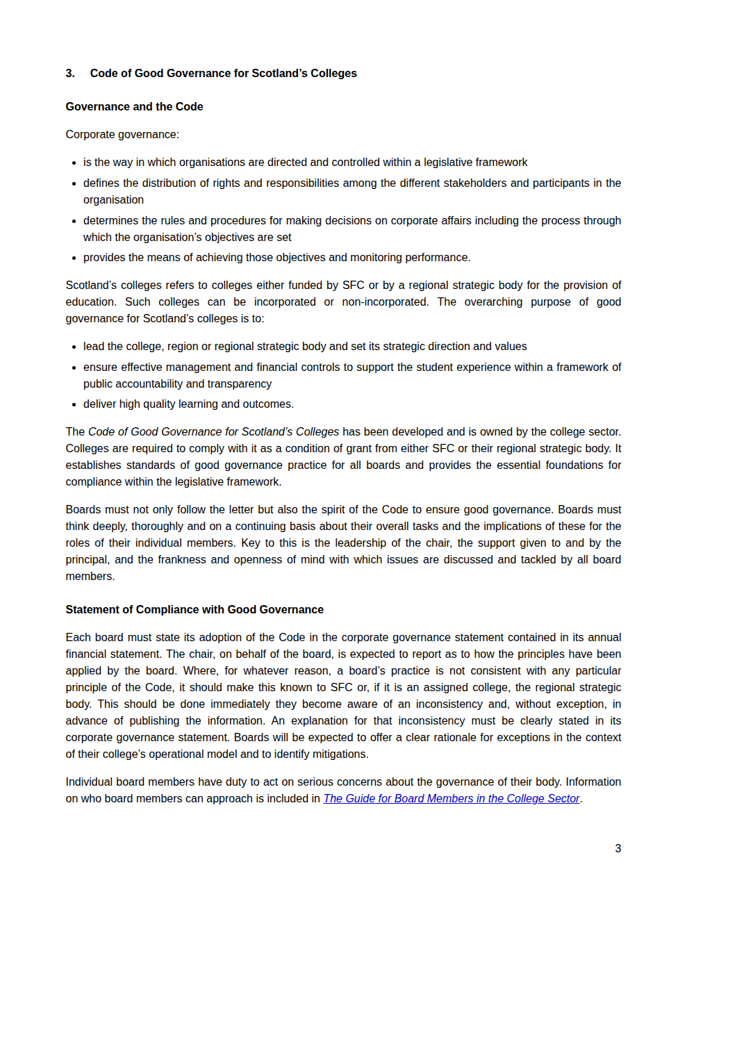3. Code of Good Governance for Scotland’s Colleges
Governance and the Code
Corporate governance:
is the way in which organisations are directed and controlled within a legislative framework
defines the distribution of rights and responsibilities among the different stakeholders and participants in the organisation
determines the rules and procedures for making decisions on corporate affairs including the process through which the organisation’s objectives are set
provides the means of achieving those objectives and monitoring performance.
Scotland’s colleges refers to colleges either funded by SFC or by a regional strategic body for the provision of education. Such colleges can be incorporated or non-incorporated. The overarching purpose of good governance for Scotland’s colleges is to:
lead the college, region or regional strategic body and set its strategic direction and values
ensure effective management and financial controls to support the student experience within a framework of public accountability and transparency
deliver high quality learning and outcomes.
The Code of Good Governance for Scotland’s Colleges has been developed and is owned by the college sector. Colleges are required to comply with it as a condition of grant from either SFC or their regional strategic body. It establishes standards of good governance practice for all boards and provides the essential foundations for compliance within the legislative framework.
Boards must not only follow the letter but also the spirit of the Code to ensure good governance. Boards must think deeply, thoroughly and on a continuing basis about their overall tasks and the implications of these for the roles of their individual members. Key to this is the leadership of the chair, the support given to and by the principal, and the frankness and openness of mind with which issues are discussed and tackled by all board members.
Statement of Compliance with Good Governance
Each board must state its adoption of the Code in the corporate governance statement contained in its annual financial statement. The chair, on behalf of the board, is expected to report as to how the principles have been applied by the board. Where, for whatever reason, a board’s practice is not consistent with any particular principle of the Code, it should make this known to SFC or, if it is an assigned college, the regional strategic body. This should be done immediately they become aware of an inconsistency and, without exception, in advance of publishing the information. An explanation for that inconsistency must be clearly stated in its corporate governance statement. Boards will be expected to offer a clear rationale for exceptions in the context of their college’s operational model and to identify mitigations.
Individual board members have duty to act on serious concerns about the governance of their body. Information on who board members can approach is included in The Guide for Board Members in the College Sector.
3